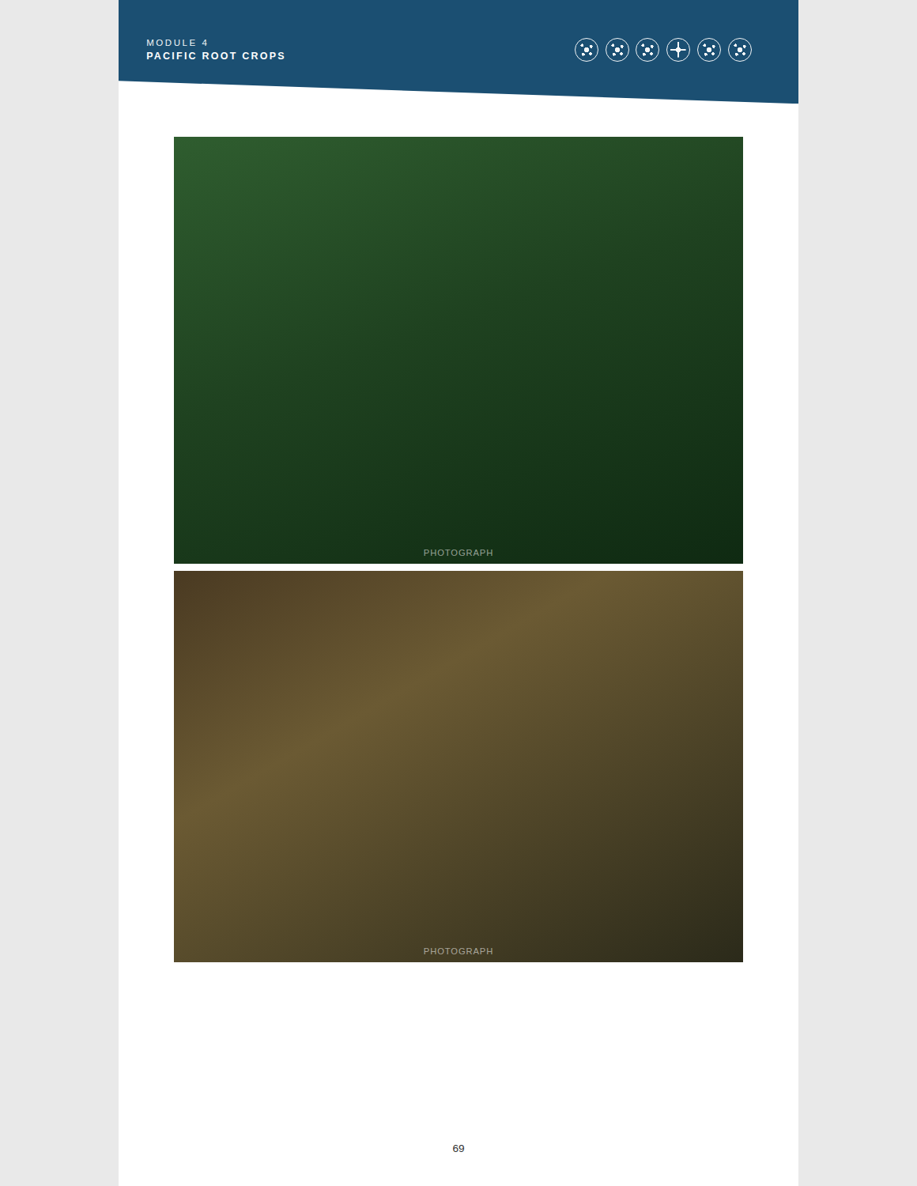Module 4 Pacific Root Crops
Photograph
Photograph
69